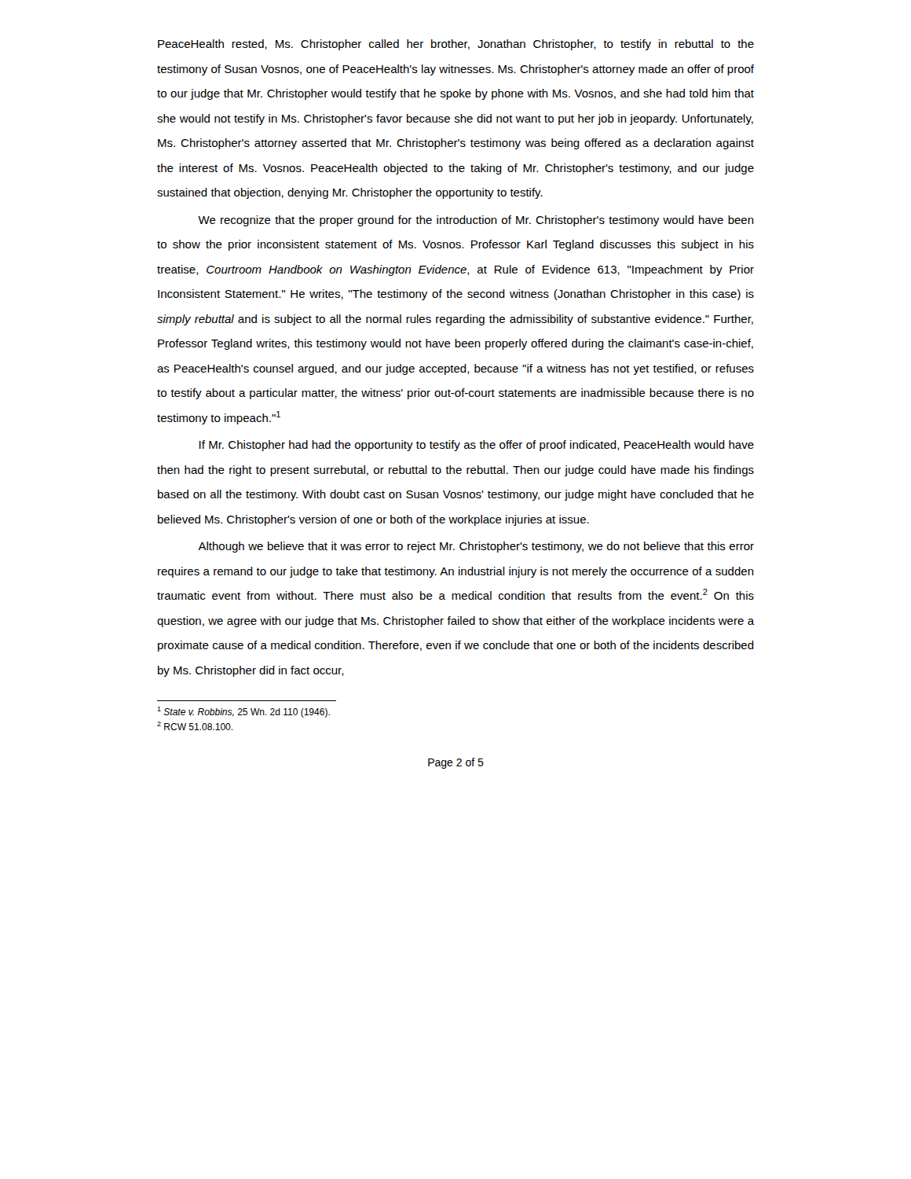PeaceHealth rested, Ms. Christopher called her brother, Jonathan Christopher, to testify in rebuttal to the testimony of Susan Vosnos, one of PeaceHealth's lay witnesses. Ms. Christopher's attorney made an offer of proof to our judge that Mr. Christopher would testify that he spoke by phone with Ms. Vosnos, and she had told him that she would not testify in Ms. Christopher's favor because she did not want to put her job in jeopardy. Unfortunately, Ms. Christopher's attorney asserted that Mr. Christopher's testimony was being offered as a declaration against the interest of Ms. Vosnos. PeaceHealth objected to the taking of Mr. Christopher's testimony, and our judge sustained that objection, denying Mr. Christopher the opportunity to testify.
We recognize that the proper ground for the introduction of Mr. Christopher's testimony would have been to show the prior inconsistent statement of Ms. Vosnos. Professor Karl Tegland discusses this subject in his treatise, Courtroom Handbook on Washington Evidence, at Rule of Evidence 613, "Impeachment by Prior Inconsistent Statement." He writes, "The testimony of the second witness (Jonathan Christopher in this case) is simply rebuttal and is subject to all the normal rules regarding the admissibility of substantive evidence." Further, Professor Tegland writes, this testimony would not have been properly offered during the claimant's case-in-chief, as PeaceHealth's counsel argued, and our judge accepted, because "if a witness has not yet testified, or refuses to testify about a particular matter, the witness' prior out-of-court statements are inadmissible because there is no testimony to impeach."1
If Mr. Chistopher had had the opportunity to testify as the offer of proof indicated, PeaceHealth would have then had the right to present surrebutal, or rebuttal to the rebuttal. Then our judge could have made his findings based on all the testimony. With doubt cast on Susan Vosnos' testimony, our judge might have concluded that he believed Ms. Christopher's version of one or both of the workplace injuries at issue.
Although we believe that it was error to reject Mr. Christopher's testimony, we do not believe that this error requires a remand to our judge to take that testimony. An industrial injury is not merely the occurrence of a sudden traumatic event from without. There must also be a medical condition that results from the event.2 On this question, we agree with our judge that Ms. Christopher failed to show that either of the workplace incidents were a proximate cause of a medical condition. Therefore, even if we conclude that one or both of the incidents described by Ms. Christopher did in fact occur,
1 State v. Robbins, 25 Wn. 2d 110 (1946).
2 RCW 51.08.100.
Page 2 of 5